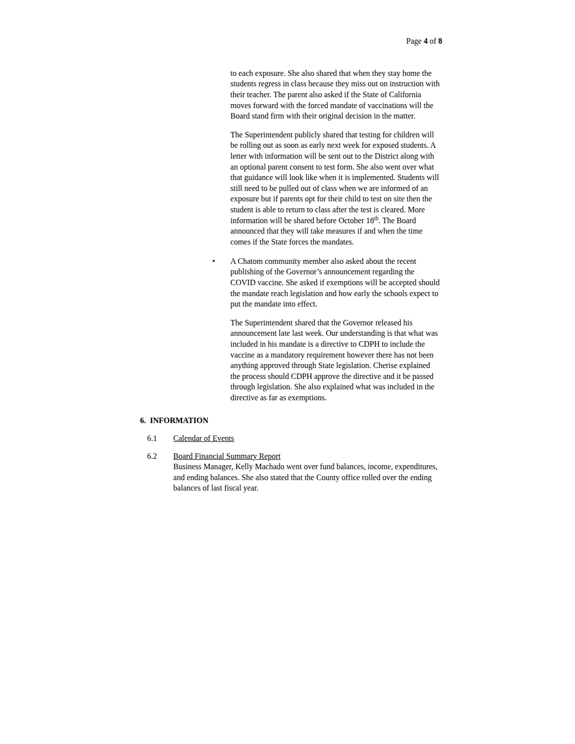Page 4 of 8
to each exposure. She also shared that when they stay home the students regress in class because they miss out on instruction with their teacher. The parent also asked if the State of California moves forward with the forced mandate of vaccinations will the Board stand firm with their original decision in the matter.
The Superintendent publicly shared that testing for children will be rolling out as soon as early next week for exposed students. A letter with information will be sent out to the District along with an optional parent consent to test form. She also went over what that guidance will look like when it is implemented. Students will still need to be pulled out of class when we are informed of an exposure but if parents opt for their child to test on site then the student is able to return to class after the test is cleared. More information will be shared before October 18th. The Board announced that they will take measures if and when the time comes if the State forces the mandates.
A Chatom community member also asked about the recent publishing of the Governor’s announcement regarding the COVID vaccine. She asked if exemptions will be accepted should the mandate reach legislation and how early the schools expect to put the mandate into effect.
The Superintendent shared that the Governor released his announcement late last week. Our understanding is that what was included in his mandate is a directive to CDPH to include the vaccine as a mandatory requirement however there has not been anything approved through State legislation. Cherise explained the process should CDPH approve the directive and it be passed through legislation. She also explained what was included in the directive as far as exemptions.
6. INFORMATION
6.1
Calendar of Events
6.2
Board Financial Summary Report
Business Manager, Kelly Machado went over fund balances, income, expenditures, and ending balances. She also stated that the County office rolled over the ending balances of last fiscal year.